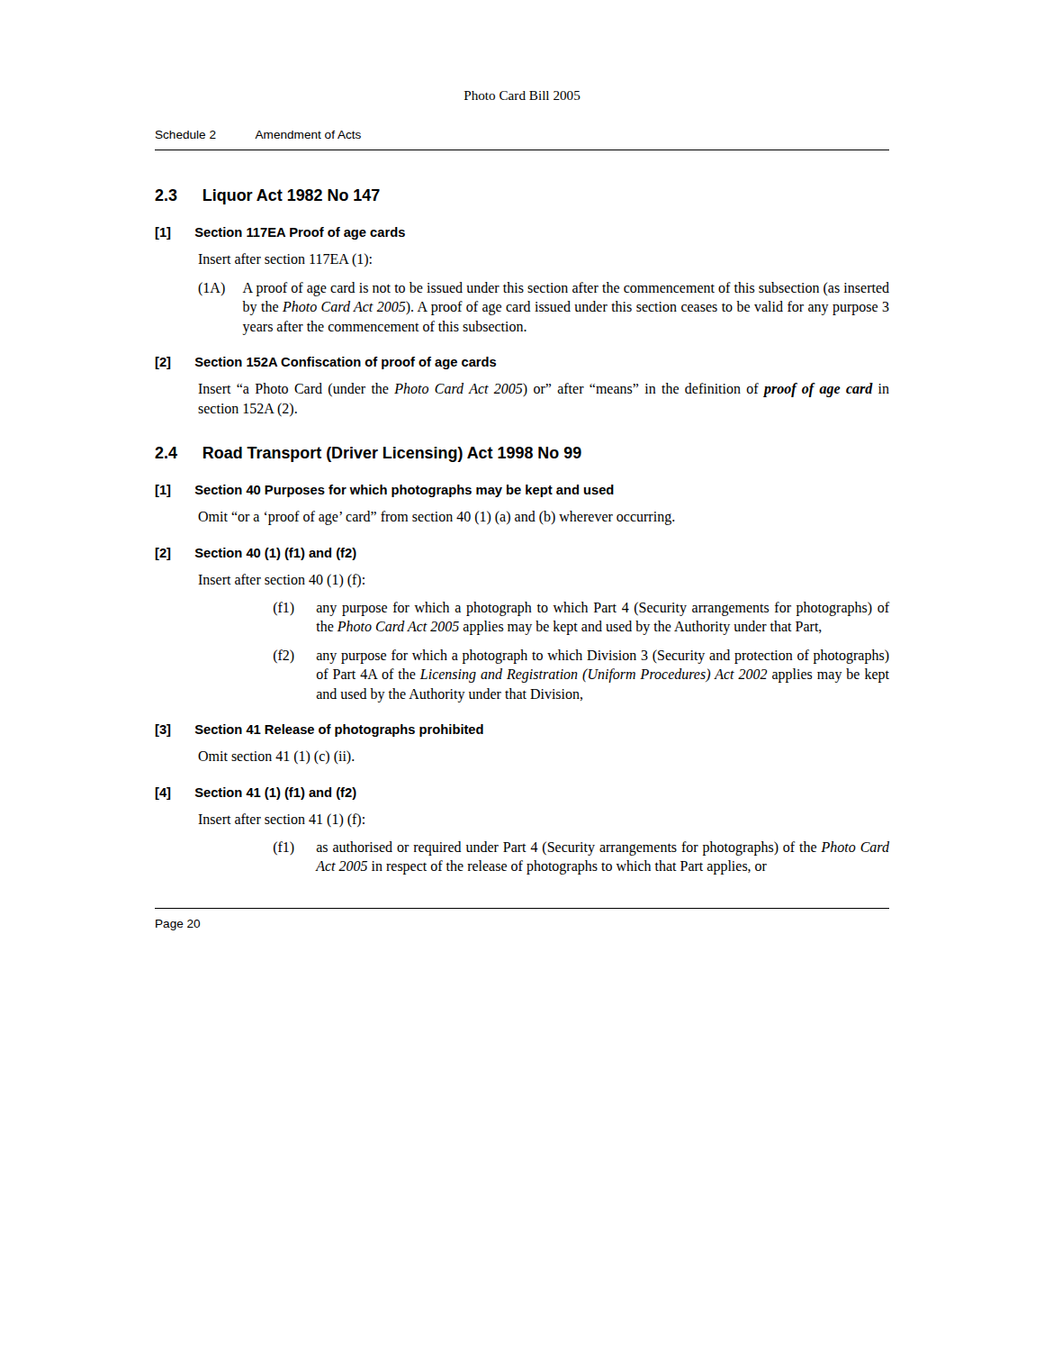Photo Card Bill 2005
Schedule 2 Amendment of Acts
2.3 Liquor Act 1982 No 147
[1] Section 117EA Proof of age cards
Insert after section 117EA (1):
(1A) A proof of age card is not to be issued under this section after the commencement of this subsection (as inserted by the Photo Card Act 2005). A proof of age card issued under this section ceases to be valid for any purpose 3 years after the commencement of this subsection.
[2] Section 152A Confiscation of proof of age cards
Insert “a Photo Card (under the Photo Card Act 2005) or” after “means” in the definition of proof of age card in section 152A (2).
2.4 Road Transport (Driver Licensing) Act 1998 No 99
[1] Section 40 Purposes for which photographs may be kept and used
Omit “or a ‘proof of age’ card” from section 40 (1) (a) and (b) wherever occurring.
[2] Section 40 (1) (f1) and (f2)
Insert after section 40 (1) (f):
(f1) any purpose for which a photograph to which Part 4 (Security arrangements for photographs) of the Photo Card Act 2005 applies may be kept and used by the Authority under that Part,
(f2) any purpose for which a photograph to which Division 3 (Security and protection of photographs) of Part 4A of the Licensing and Registration (Uniform Procedures) Act 2002 applies may be kept and used by the Authority under that Division,
[3] Section 41 Release of photographs prohibited
Omit section 41 (1) (c) (ii).
[4] Section 41 (1) (f1) and (f2)
Insert after section 41 (1) (f):
(f1) as authorised or required under Part 4 (Security arrangements for photographs) of the Photo Card Act 2005 in respect of the release of photographs to which that Part applies, or
Page 20